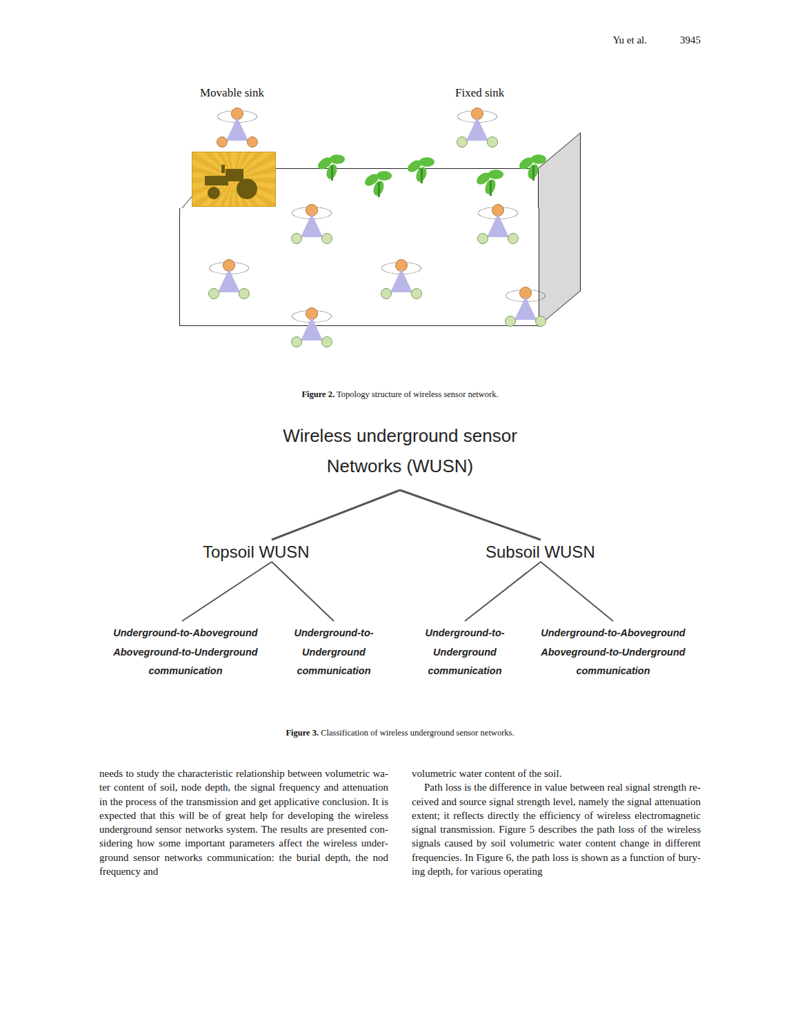Yu et al. 3945
Movable sink Fixed sink
Figure 2. Topology structure of wireless sensor network.
Wireless underground sensor
Networks (WUSN)
Topsoil WUSN
Subsoil WUSN
Underground-to-Aboveground
Aboveground-to-Underground
communication
Underground-to-Underground
communication
Underground-to-Underground
communication
Underground-to-Aboveground
Aboveground-to-Underground
communication
Figure 3. Classification of wireless underground sensor networks.
needs to study the characteristic relationship between volumetric water content of soil, node depth, the signal frequency and attenuation in the process of the transmission and get applicative conclusion. It is expected that this will be of great help for developing the wireless underground sensor networks system. The results are presented considering how some important parameters affect the wireless underground sensor networks communication: the burial depth, the nod frequency and
volumetric water content of the soil.
Path loss is the difference in value between real signal strength received and source signal strength level, namely the signal attenuation extent; it reflects directly the efficiency of wireless electromagnetic signal transmission. Figure 5 describes the path loss of the wireless signals caused by soil volumetric water content change in different frequencies. In Figure 6, the path loss is shown as a function of burying depth, for various operating